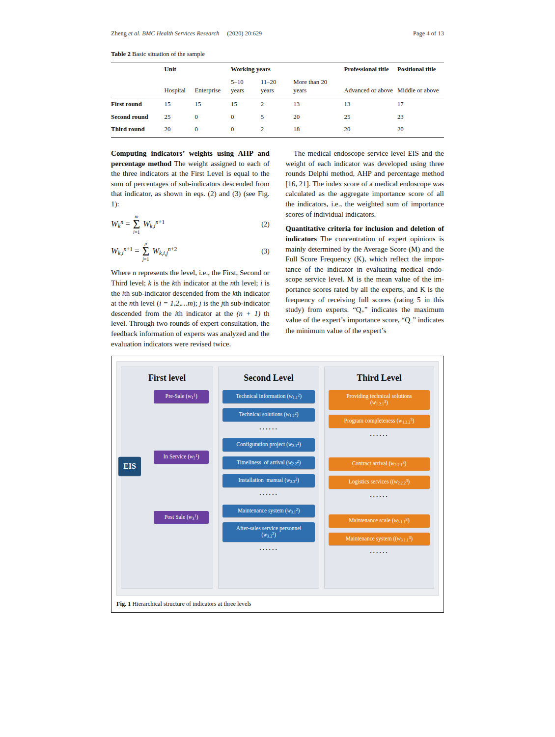Zheng et al. BMC Health Services Research (2020) 20:629
Page 4 of 13
Table 2 Basic situation of the sample
| | Unit | Working years | Professional title | Positional title |
| --- | --- | --- | --- | --- |
| | Hospital | Enterprise | 5–10 years | 11–20 years | More than 20 years | Advanced or above | Middle or above |
| First round | 15 | 15 | 15 | 2 | 13 | 13 | 17 |
| Second round | 25 | 0 | 0 | 5 | 20 | 25 | 23 |
| Third round | 20 | 0 | 0 | 2 | 18 | 20 | 20 |
Computing indicators’ weights using AHP and percentage method The weight assigned to each of the three indicators at the First Level is equal to the sum of percentages of sub-indicators descended from that indicator, as shown in eqs. (2) and (3) (see Fig. 1):
Wkn = mΣi=1 Wk,in+1 (2)
Wk,in+1 = pΣj=1 Wk,i,jn+2 (3)
Where n represents the level, i.e., the First, Second or Third level; k is the kth indicator at the nth level; i is the ith sub-indicator descended from the kth indicator at the nth level (i = 1,2,…m); j is the jth sub-indicator descended from the ith indicator at the (n + 1) th level. Through two rounds of expert consultation, the feedback information of experts was analyzed and the evaluation indicators were revised twice.
The medical endoscope service level EIS and the weight of each indicator was developed using three rounds Delphi method, AHP and percentage method [16, 21]. The index score of a medical endoscope was calculated as the aggregate importance score of all the indicators, i.e., the weighted sum of importance scores of individual indicators.
Quantitative criteria for inclusion and deletion of indicators The concentration of expert opinions is mainly determined by the Average Score (M) and the Full Score Frequency (K), which reflect the importance of the indicator in evaluating medical endoscope service level. M is the mean value of the importance scores rated by all the experts, and K is the frequency of receiving full scores (rating 5 in this study) from experts. “Q+” indicates the maximum value of the expert’s importance score, “Q–” indicates the minimum value of the expert’s
First level
EIS
Pre-Sale (w11)
In Service (w21)
Post Sale (w31)
Second Level
Technical information (w1.12)
Technical solutions (w1.22)
······
Configuration project (w2.12)
Timeliness of arrival (w2.22)
Installation manual (w2.32)
······
Maintenance system (w3.12)
After-sales service personnel
(w3.22)
······
Third Level
Providing technical solutions
(w1.2.13)
Program completeness (w1.2.23)
······
Contract arrival (w2.2.13)
Logistics services ((w2.2.23)
······
Maintenance scale (w3.1.13)
Maintenance system ((w3.1.13)
······
Fig. 1 Hierarchical structure of indicators at three levels